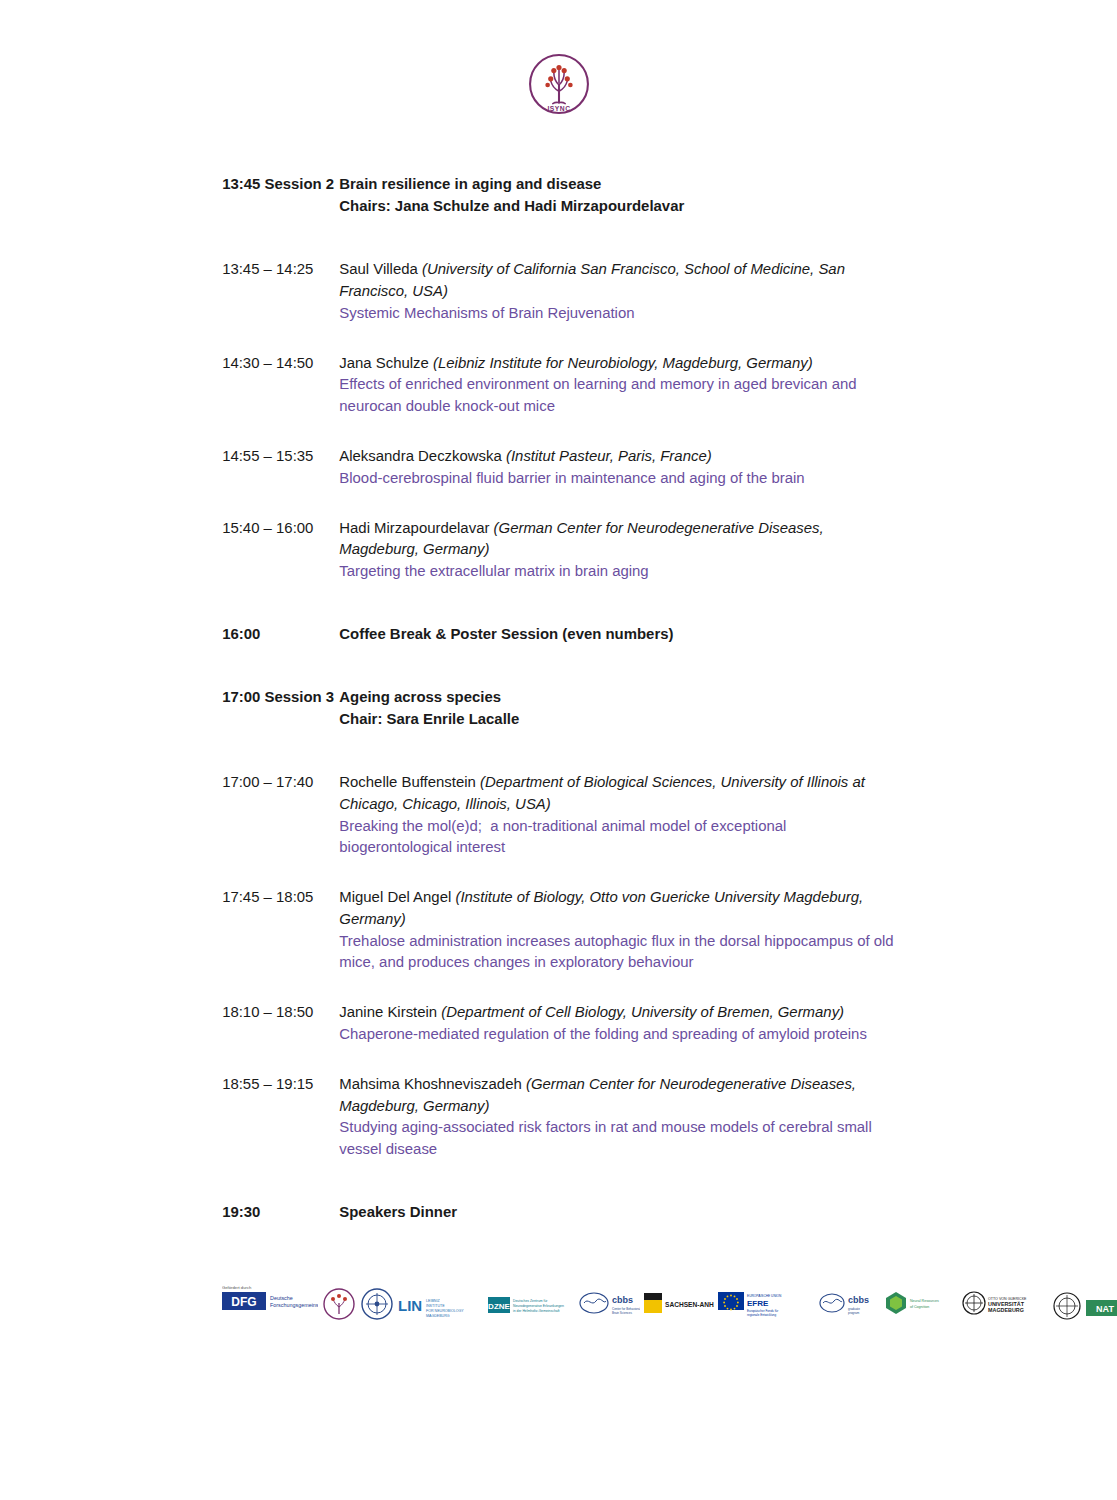ISYNC
| 13:45 Session 2 | Brain resilience in aging and disease Chairs: Jana Schulze and Hadi Mirzapourdelavar |
| 13:45 – 14:25 | Saul Villeda (University of California San Francisco, School of Medicine, San Francisco, USA) Systemic Mechanisms of Brain Rejuvenation |
| 14:30 – 14:50 | Jana Schulze (Leibniz Institute for Neurobiology, Magdeburg, Germany) Effects of enriched environment on learning and memory in aged brevican and neurocan double knock-out mice |
| 14:55 – 15:35 | Aleksandra Deczkowska (Institut Pasteur, Paris, France) Blood-cerebrospinal fluid barrier in maintenance and aging of the brain |
| 15:40 – 16:00 | Hadi Mirzapourdelavar (German Center for Neurodegenerative Diseases, Magdeburg, Germany) Targeting the extracellular matrix in brain aging |
| 16:00 | Coffee Break & Poster Session (even numbers) |
| 17:00 Session 3 | Ageing across species Chair: Sara Enrile Lacalle |
| 17:00 – 17:40 | Rochelle Buffenstein (Department of Biological Sciences, University of Illinois at Chicago, Chicago, Illinois, USA) Breaking the mol(e)d; a non-traditional animal model of exceptional biogerontological interest |
| 17:45 – 18:05 | Miguel Del Angel (Institute of Biology, Otto von Guericke University Magdeburg, Germany) Trehalose administration increases autophagic flux in the dorsal hippocampus of old mice, and produces changes in exploratory behaviour |
| 18:10 – 18:50 | Janine Kirstein (Department of Cell Biology, University of Bremen, Germany) Chaperone-mediated regulation of the folding and spreading of amyloid proteins |
| 18:55 – 19:15 | Mahsima Khoshneviszadeh (German Center for Neurodegenerative Diseases, Magdeburg, Germany) Studying aging-associated risk factors in rat and mouse models of cerebral small vessel disease |
| 19:30 | Speakers Dinner |
Gefördert durch DFG Deutsche Forschungsgemeinschaft
LIN LEIBNIZ INSTITUTE FOR NEUROBIOLOGY MAGDEBURG
DZNE Deutsches Zentrum für Neurodegenerative Erkrankungen in der Helmholtz-Gemeinschaft
cbbs Center for Behavioral Brain Sciences
SACHSEN-ANHALT
EUROPÄISCHE UNION EFRE Europäischer Fonds für regionale Entwicklung
cbbs graduate program
Neural Resources of Cognition
OTTO VON GUERICKE UNIVERSITÄT MAGDEBURG
NAT